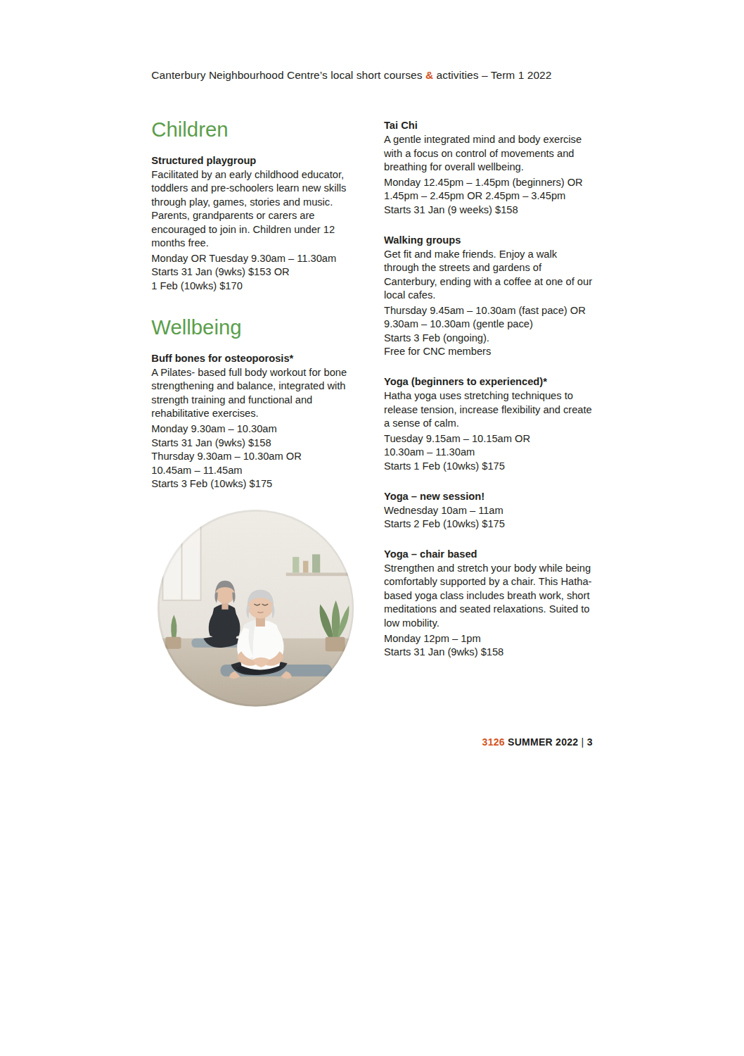Canterbury Neighbourhood Centre’s local short courses & activities – Term 1 2022
Children
Structured playgroup
Facilitated by an early childhood educator, toddlers and pre-schoolers learn new skills through play, games, stories and music. Parents, grandparents or carers are encouraged to join in. Children under 12 months free.
Monday OR Tuesday 9.30am – 11.30am
Starts 31 Jan (9wks) $153 OR
1 Feb (10wks) $170
Wellbeing
Buff bones for osteoporosis*
A Pilates- based full body workout for bone strengthening and balance, integrated with strength training and functional and rehabilitative exercises.
Monday 9.30am – 10.30am
Starts 31 Jan (9wks) $158
Thursday 9.30am – 10.30am OR
10.45am – 11.45am
Starts 3 Feb (10wks) $175
Tai Chi
A gentle integrated mind and body exercise with a focus on control of movements and breathing for overall wellbeing.
Monday 12.45pm – 1.45pm (beginners) OR
1.45pm – 2.45pm OR 2.45pm – 3.45pm
Starts 31 Jan (9 weeks) $158
Walking groups
Get fit and make friends. Enjoy a walk through the streets and gardens of Canterbury, ending with a coffee at one of our local cafes.
Thursday 9.45am – 10.30am (fast pace) OR
9.30am – 10.30am (gentle pace)
Starts 3 Feb (ongoing).
Free for CNC members
Yoga (beginners to experienced)*
Hatha yoga uses stretching techniques to release tension, increase flexibility and create a sense of calm.
Tuesday 9.15am – 10.15am OR
10.30am – 11.30am
Starts 1 Feb (10wks) $175
Yoga – new session!
Wednesday 10am – 11am
Starts 2 Feb (10wks) $175
Yoga – chair based
Strengthen and stretch your body while being comfortably supported by a chair. This Hatha-based yoga class includes breath work, short meditations and seated relaxations. Suited to low mobility.
Monday 12pm – 1pm
Starts 31 Jan (9wks) $158
3126 SUMMER 2022 | 3